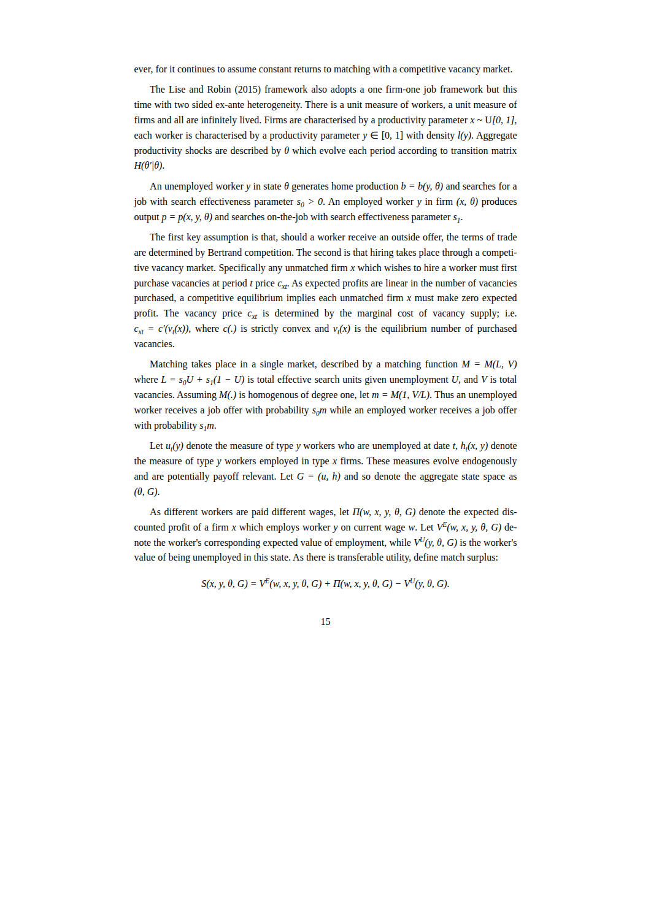ever, for it continues to assume constant returns to matching with a competitive vacancy market.
The Lise and Robin (2015) framework also adopts a one firm-one job framework but this time with two sided ex-ante heterogeneity. There is a unit measure of workers, a unit measure of firms and all are infinitely lived. Firms are characterised by a productivity parameter x ~ U[0, 1], each worker is characterised by a productivity parameter y ∈ [0, 1] with density l(y). Aggregate productivity shocks are described by θ which evolve each period according to transition matrix H(θ′|θ).
An unemployed worker y in state θ generates home production b = b(y, θ) and searches for a job with search effectiveness parameter s0 > 0. An employed worker y in firm (x, θ) produces output p = p(x, y, θ) and searches on-the-job with search effectiveness parameter s1.
The first key assumption is that, should a worker receive an outside offer, the terms of trade are determined by Bertrand competition. The second is that hiring takes place through a competitive vacancy market. Specifically any unmatched firm x which wishes to hire a worker must first purchase vacancies at period t price cxt. As expected profits are linear in the number of vacancies purchased, a competitive equilibrium implies each unmatched firm x must make zero expected profit. The vacancy price cxt is determined by the marginal cost of vacancy supply; i.e. cxt = c′(vt(x)), where c(.) is strictly convex and vt(x) is the equilibrium number of purchased vacancies.
Matching takes place in a single market, described by a matching function M = M(L, V) where L = s0U + s1(1 − U) is total effective search units given unemployment U, and V is total vacancies. Assuming M(.) is homogenous of degree one, let m = M(1, V/L). Thus an unemployed worker receives a job offer with probability s0m while an employed worker receives a job offer with probability s1m.
Let ut(y) denote the measure of type y workers who are unemployed at date t, ht(x, y) denote the measure of type y workers employed in type x firms. These measures evolve endogenously and are potentially payoff relevant. Let G = (u, h) and so denote the aggregate state space as (θ, G).
As different workers are paid different wages, let Π(w, x, y, θ, G) denote the expected discounted profit of a firm x which employs worker y on current wage w. Let VE(w, x, y, θ, G) denote the worker's corresponding expected value of employment, while VU(y, θ, G) is the worker's value of being unemployed in this state. As there is transferable utility, define match surplus:
S(x, y, θ, G) = VE(w, x, y, θ, G) + Π(w, x, y, θ, G) − VU(y, θ, G).
15